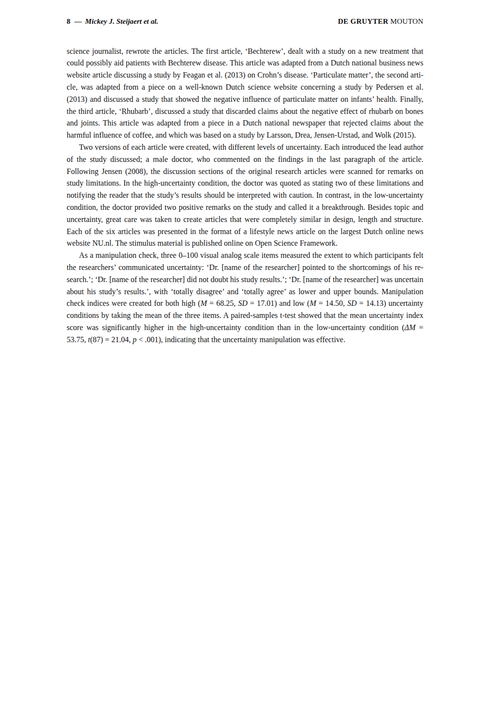8 — Mickey J. Steijaert et al.
DE GRUYTER MOUTON
science journalist, rewrote the articles. The first article, ‘Bechterew’, dealt with a study on a new treatment that could possibly aid patients with Bechterew disease. This article was adapted from a Dutch national business news website article discussing a study by Feagan et al. (2013) on Crohn’s disease. ‘Particulate matter’, the second article, was adapted from a piece on a well-known Dutch science website concerning a study by Pedersen et al. (2013) and discussed a study that showed the negative influence of particulate matter on infants’ health. Finally, the third article, ‘Rhubarb’, discussed a study that discarded claims about the negative effect of rhubarb on bones and joints. This article was adapted from a piece in a Dutch national newspaper that rejected claims about the harmful influence of coffee, and which was based on a study by Larsson, Drea, Jensen-Urstad, and Wolk (2015).
Two versions of each article were created, with different levels of uncertainty. Each introduced the lead author of the study discussed; a male doctor, who commented on the findings in the last paragraph of the article. Following Jensen (2008), the discussion sections of the original research articles were scanned for remarks on study limitations. In the high-uncertainty condition, the doctor was quoted as stating two of these limitations and notifying the reader that the study’s results should be interpreted with caution. In contrast, in the low-uncertainty condition, the doctor provided two positive remarks on the study and called it a breakthrough. Besides topic and uncertainty, great care was taken to create articles that were completely similar in design, length and structure. Each of the six articles was presented in the format of a lifestyle news article on the largest Dutch online news website NU.nl. The stimulus material is published online on Open Science Framework.
As a manipulation check, three 0–100 visual analog scale items measured the extent to which participants felt the researchers’ communicated uncertainty: ‘Dr. [name of the researcher] pointed to the shortcomings of his research.’; ‘Dr. [name of the researcher] did not doubt his study results.’; ‘Dr. [name of the researcher] was uncertain about his study’s results.’, with ‘totally disagree’ and ‘totally agree’ as lower and upper bounds. Manipulation check indices were created for both high (M = 68.25, SD = 17.01) and low (M = 14.50, SD = 14.13) uncertainty conditions by taking the mean of the three items. A paired-samples t-test showed that the mean uncertainty index score was significantly higher in the high-uncertainty condition than in the low-uncertainty condition (ΔM = 53.75, t(87) = 21.04, p < .001), indicating that the uncertainty manipulation was effective.